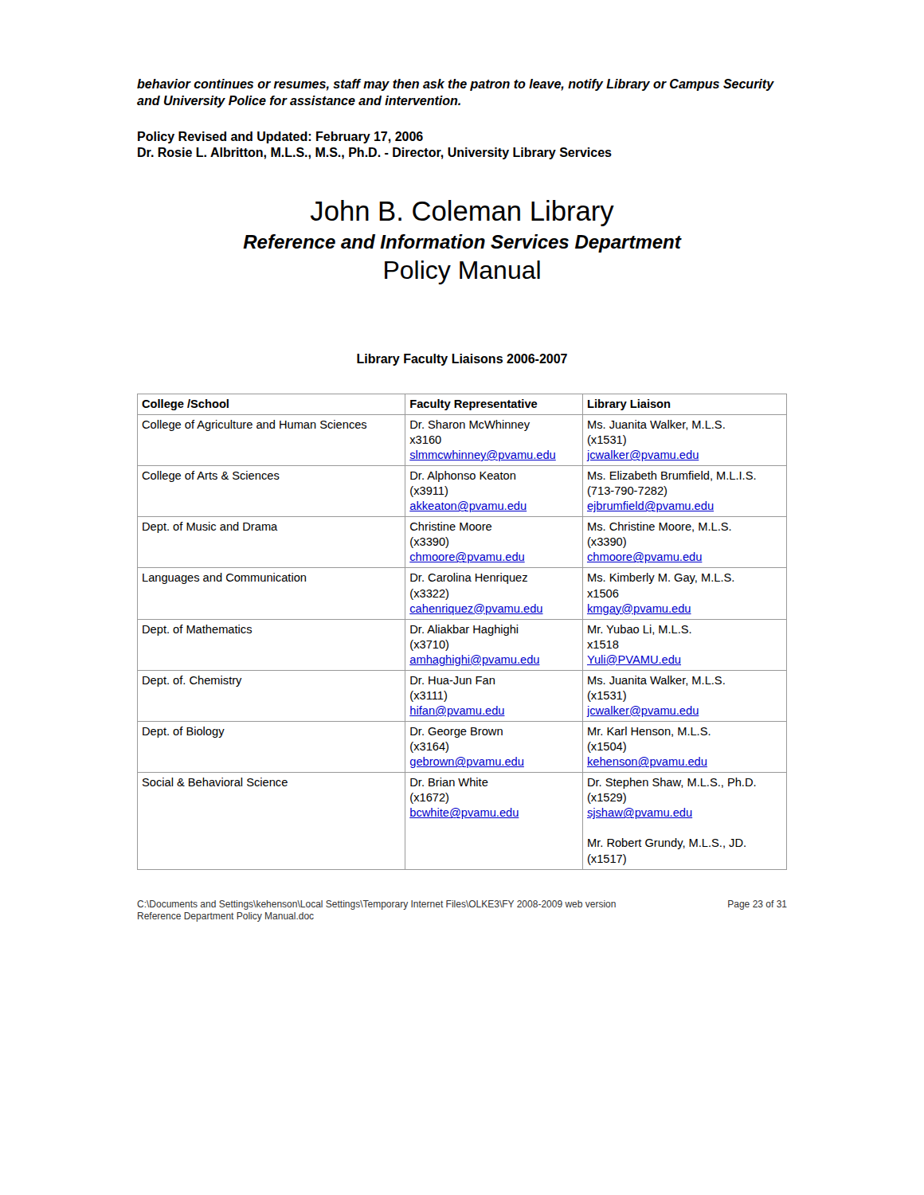behavior continues or resumes, staff may then ask the patron to leave, notify Library or Campus Security and University Police for assistance and intervention.
Policy Revised and Updated: February 17, 2006
Dr. Rosie L. Albritton, M.L.S., M.S., Ph.D. - Director, University Library Services
John B. Coleman Library
Reference and Information Services Department
Policy Manual
Library Faculty Liaisons 2006-2007
| College /School | Faculty Representative | Library Liaison |
| --- | --- | --- |
| College of Agriculture and Human Sciences | Dr. Sharon McWhinney x3160 slmmcwhinney@pvamu.edu | Ms. Juanita Walker, M.L.S. (x1531) jcwalker@pvamu.edu |
| College of Arts & Sciences | Dr. Alphonso Keaton (x3911) akkeaton@pvamu.edu | Ms. Elizabeth Brumfield, M.L.I.S. (713-790-7282) ejbrumfield@pvamu.edu |
| Dept. of Music and Drama | Christine Moore (x3390) chmoore@pvamu.edu | Ms. Christine Moore, M.L.S. (x3390) chmoore@pvamu.edu |
| Languages and Communication | Dr. Carolina Henriquez (x3322) cahenriquez@pvamu.edu | Ms. Kimberly M. Gay, M.L.S. x1506 kmgay@pvamu.edu |
| Dept. of Mathematics | Dr. Aliakbar Haghighi (x3710) amhaghighi@pvamu.edu | Mr. Yubao Li, M.L.S. x1518 Yuli@PVAMU.edu |
| Dept. of. Chemistry | Dr. Hua-Jun Fan (x3111) hifan@pvamu.edu | Ms. Juanita Walker, M.L.S. (x1531) jcwalker@pvamu.edu |
| Dept. of Biology | Dr. George Brown (x3164) gebrown@pvamu.edu | Mr. Karl Henson, M.L.S. (x1504) kehenson@pvamu.edu |
| Social & Behavioral Science | Dr. Brian White (x1672) bcwhite@pvamu.edu | Dr. Stephen Shaw, M.L.S., Ph.D. (x1529) sjshaw@pvamu.edu Mr. Robert Grundy, M.L.S., JD. (x1517) |
C:\Documents and Settings\kehenson\Local Settings\Temporary Internet Files\OLKE3\FY 2008-2009 web version Reference Department Policy Manual.doc
Page 23 of 31